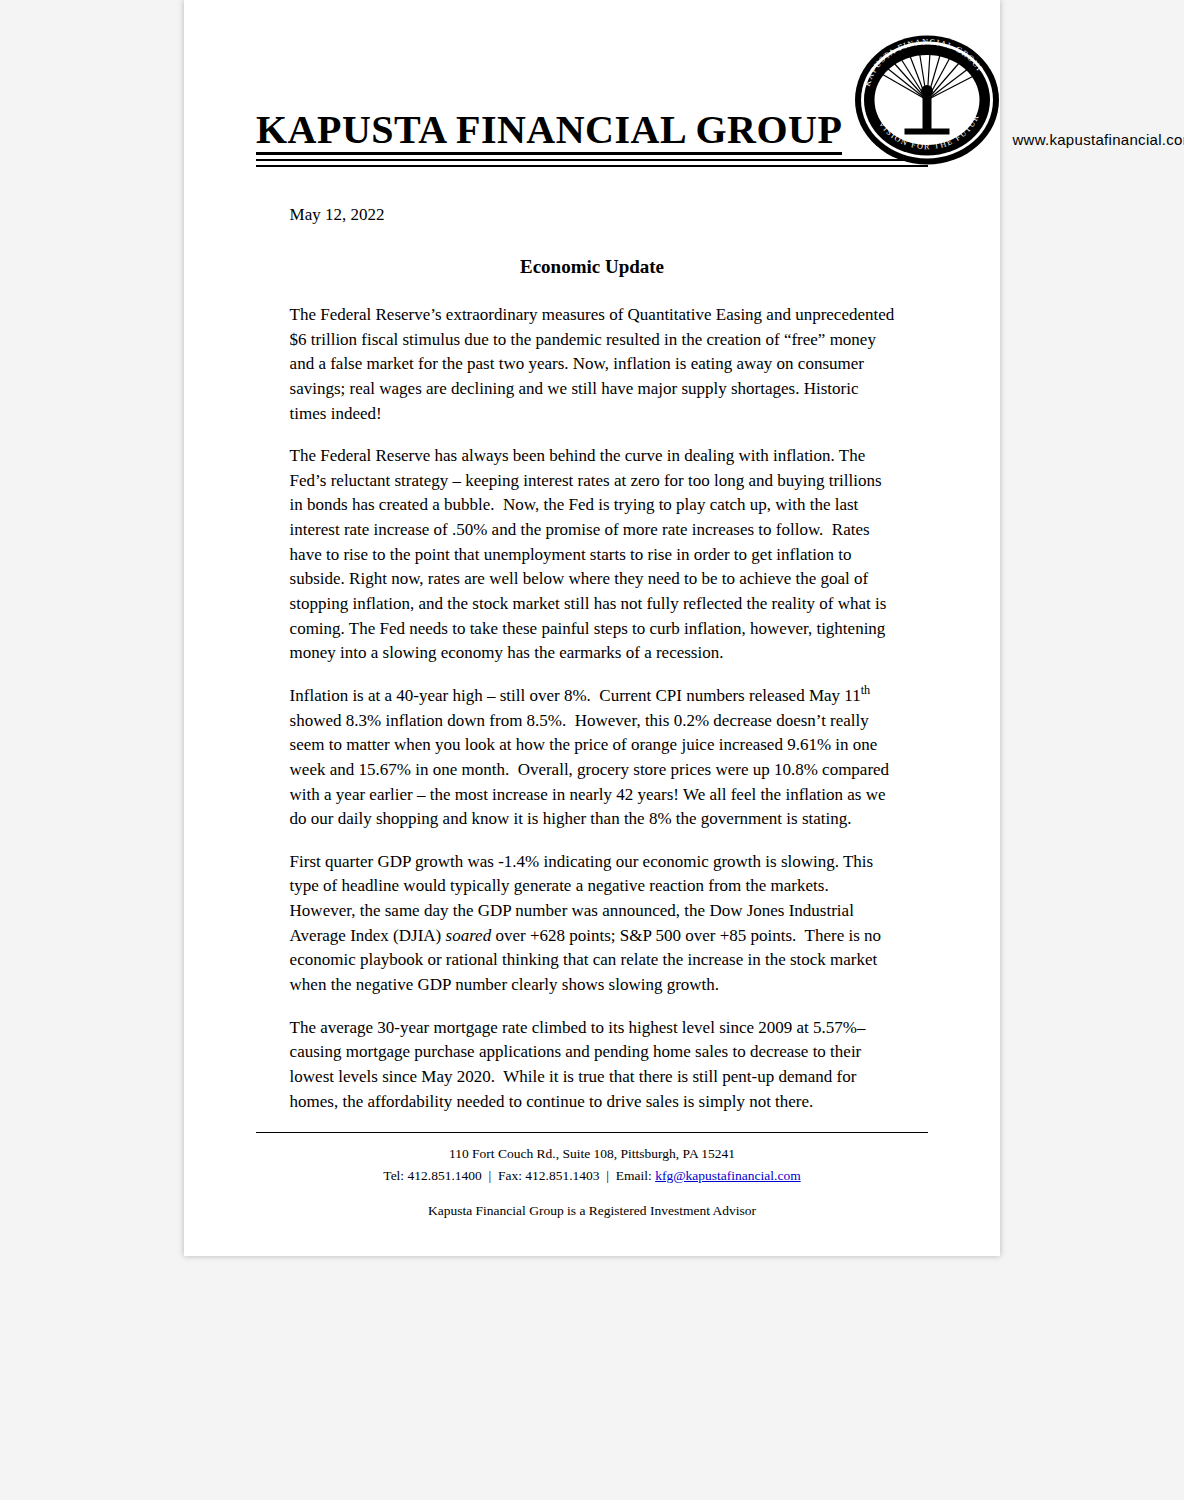Kapusta Financial Group
Kapusta Financial Group seal VISION FOR THE FUTURE KAPUSTA FINANCIAL GROUP
www.kapustafinancial.com
May 12, 2022
Economic Update
The Federal Reserve’s extraordinary measures of Quantitative Easing and unprecedented $6 trillion fiscal stimulus due to the pandemic resulted in the creation of “free” money and a false market for the past two years. Now, inflation is eating away on consumer savings; real wages are declining and we still have major supply shortages. Historic times indeed!
The Federal Reserve has always been behind the curve in dealing with inflation. The Fed’s reluctant strategy – keeping interest rates at zero for too long and buying trillions in bonds has created a bubble. Now, the Fed is trying to play catch up, with the last interest rate increase of .50% and the promise of more rate increases to follow. Rates have to rise to the point that unemployment starts to rise in order to get inflation to subside. Right now, rates are well below where they need to be to achieve the goal of stopping inflation, and the stock market still has not fully reflected the reality of what is coming. The Fed needs to take these painful steps to curb inflation, however, tightening money into a slowing economy has the earmarks of a recession.
Inflation is at a 40-year high – still over 8%. Current CPI numbers released May 11th showed 8.3% inflation down from 8.5%. However, this 0.2% decrease doesn’t really seem to matter when you look at how the price of orange juice increased 9.61% in one week and 15.67% in one month. Overall, grocery store prices were up 10.8% compared with a year earlier – the most increase in nearly 42 years! We all feel the inflation as we do our daily shopping and know it is higher than the 8% the government is stating.
First quarter GDP growth was -1.4% indicating our economic growth is slowing. This type of headline would typically generate a negative reaction from the markets. However, the same day the GDP number was announced, the Dow Jones Industrial Average Index (DJIA) soared over +628 points; S&P 500 over +85 points. There is no economic playbook or rational thinking that can relate the increase in the stock market when the negative GDP number clearly shows slowing growth.
The average 30-year mortgage rate climbed to its highest level since 2009 at 5.57%– causing mortgage purchase applications and pending home sales to decrease to their lowest levels since May 2020. While it is true that there is still pent-up demand for homes, the affordability needed to continue to drive sales is simply not there.
110 Fort Couch Rd., Suite 108, Pittsburgh, PA 15241
Tel: 412.851.1400 | Fax: 412.851.1403 | Email: kfg@kapustafinancial.com
Kapusta Financial Group is a Registered Investment Advisor